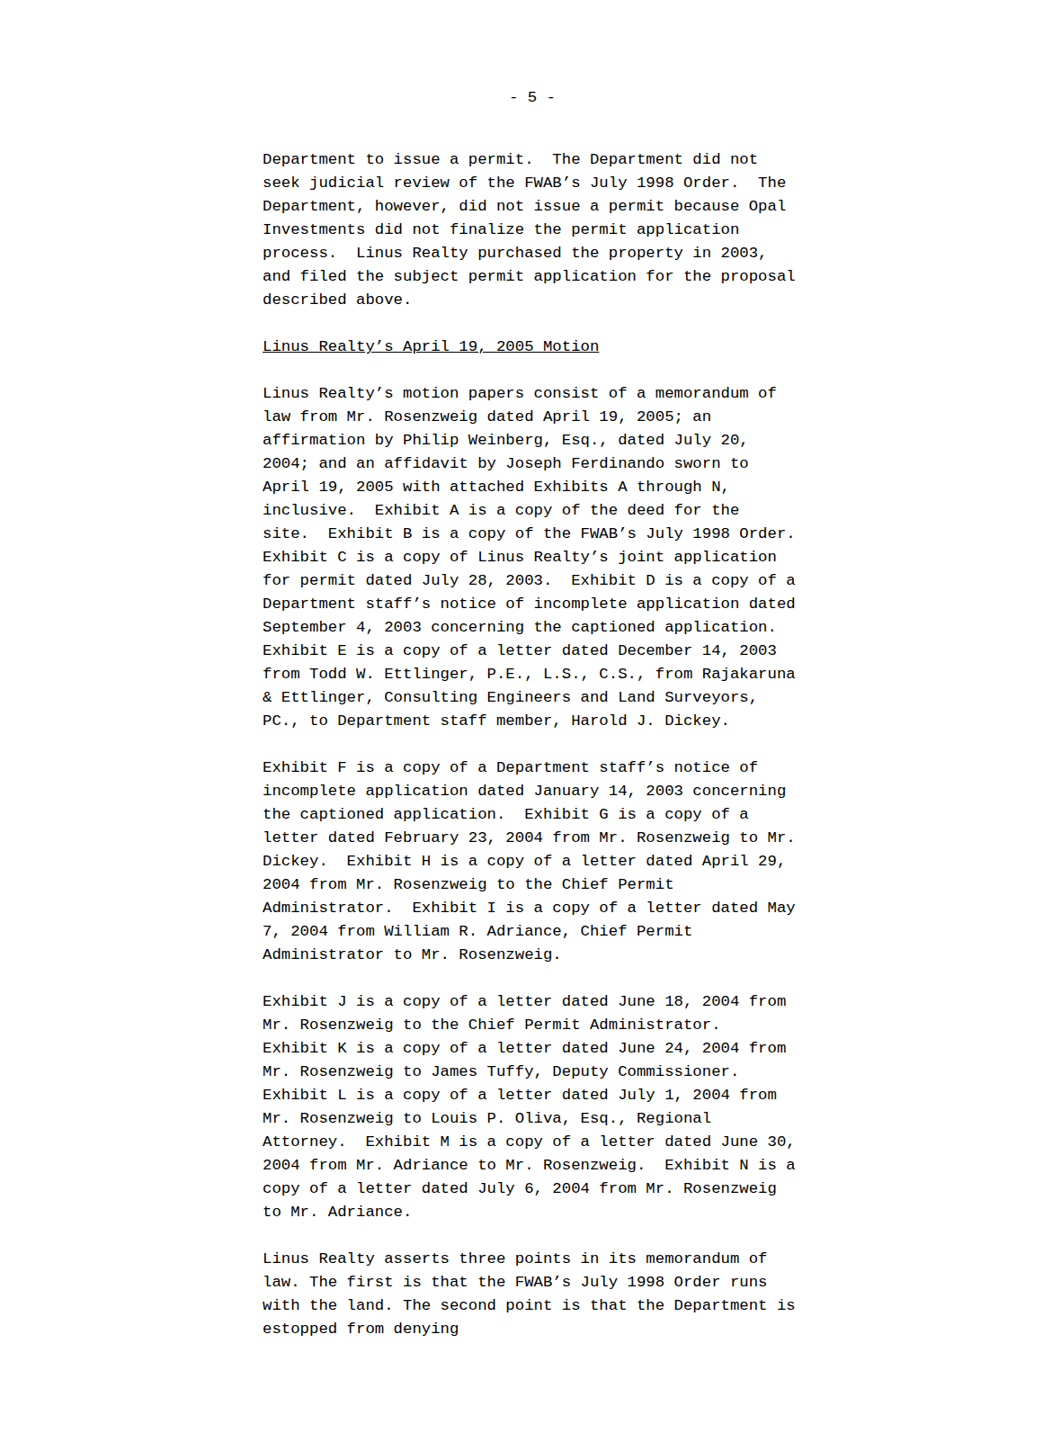- 5 -
Department to issue a permit. The Department did not seek judicial review of the FWAB’s July 1998 Order. The Department, however, did not issue a permit because Opal Investments did not finalize the permit application process. Linus Realty purchased the property in 2003, and filed the subject permit application for the proposal described above.
Linus Realty’s April 19, 2005 Motion
Linus Realty’s motion papers consist of a memorandum of law from Mr. Rosenzweig dated April 19, 2005; an affirmation by Philip Weinberg, Esq., dated July 20, 2004; and an affidavit by Joseph Ferdinando sworn to April 19, 2005 with attached Exhibits A through N, inclusive. Exhibit A is a copy of the deed for the site. Exhibit B is a copy of the FWAB’s July 1998 Order. Exhibit C is a copy of Linus Realty’s joint application for permit dated July 28, 2003. Exhibit D is a copy of a Department staff’s notice of incomplete application dated September 4, 2003 concerning the captioned application. Exhibit E is a copy of a letter dated December 14, 2003 from Todd W. Ettlinger, P.E., L.S., C.S., from Rajakaruna & Ettlinger, Consulting Engineers and Land Surveyors, PC., to Department staff member, Harold J. Dickey.
Exhibit F is a copy of a Department staff’s notice of incomplete application dated January 14, 2003 concerning the captioned application. Exhibit G is a copy of a letter dated February 23, 2004 from Mr. Rosenzweig to Mr. Dickey. Exhibit H is a copy of a letter dated April 29, 2004 from Mr. Rosenzweig to the Chief Permit Administrator. Exhibit I is a copy of a letter dated May 7, 2004 from William R. Adriance, Chief Permit Administrator to Mr. Rosenzweig.
Exhibit J is a copy of a letter dated June 18, 2004 from Mr. Rosenzweig to the Chief Permit Administrator. Exhibit K is a copy of a letter dated June 24, 2004 from Mr. Rosenzweig to James Tuffy, Deputy Commissioner. Exhibit L is a copy of a letter dated July 1, 2004 from Mr. Rosenzweig to Louis P. Oliva, Esq., Regional Attorney. Exhibit M is a copy of a letter dated June 30, 2004 from Mr. Adriance to Mr. Rosenzweig. Exhibit N is a copy of a letter dated July 6, 2004 from Mr. Rosenzweig to Mr. Adriance.
Linus Realty asserts three points in its memorandum of law. The first is that the FWAB’s July 1998 Order runs with the land. The second point is that the Department is estopped from denying